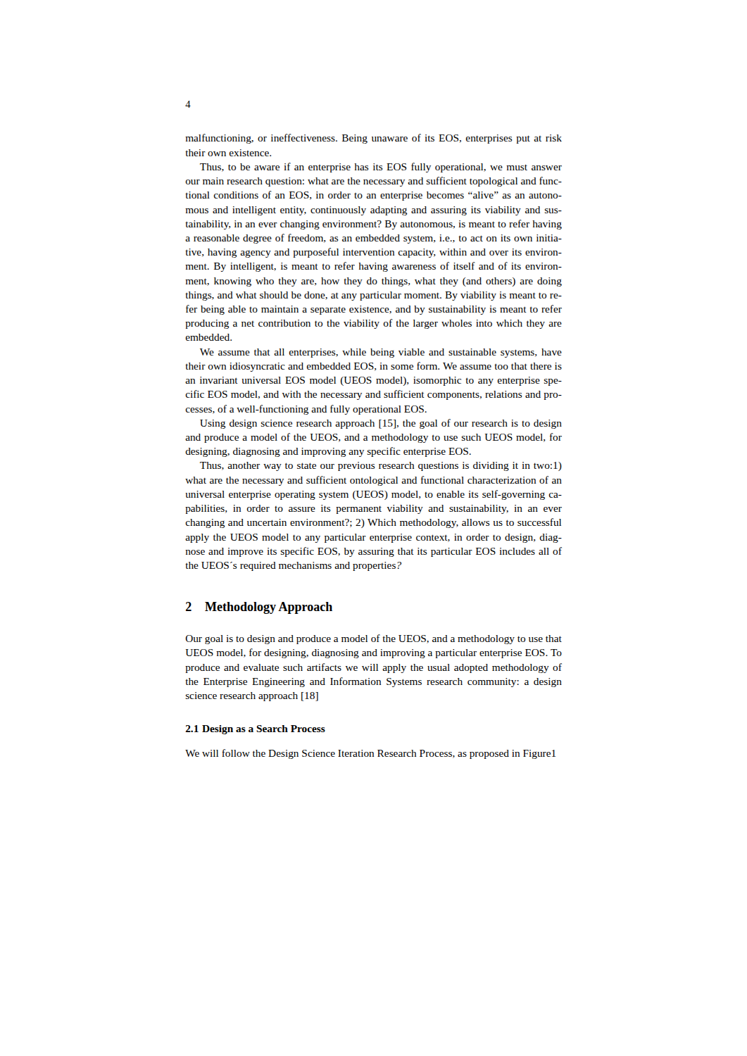4
malfunctioning, or ineffectiveness. Being unaware of its EOS, enterprises put at risk their own existence.
Thus, to be aware if an enterprise has its EOS fully operational, we must answer our main research question: what are the necessary and sufficient topological and functional conditions of an EOS, in order to an enterprise becomes “alive” as an autonomous and intelligent entity, continuously adapting and assuring its viability and sustainability, in an ever changing environment? By autonomous, is meant to refer having a reasonable degree of freedom, as an embedded system, i.e., to act on its own initiative, having agency and purposeful intervention capacity, within and over its environment. By intelligent, is meant to refer having awareness of itself and of its environment, knowing who they are, how they do things, what they (and others) are doing things, and what should be done, at any particular moment. By viability is meant to refer being able to maintain a separate existence, and by sustainability is meant to refer producing a net contribution to the viability of the larger wholes into which they are embedded.
We assume that all enterprises, while being viable and sustainable systems, have their own idiosyncratic and embedded EOS, in some form. We assume too that there is an invariant universal EOS model (UEOS model), isomorphic to any enterprise specific EOS model, and with the necessary and sufficient components, relations and processes, of a well-functioning and fully operational EOS.
Using design science research approach [15], the goal of our research is to design and produce a model of the UEOS, and a methodology to use such UEOS model, for designing, diagnosing and improving any specific enterprise EOS.
Thus, another way to state our previous research questions is dividing it in two:1) what are the necessary and sufficient ontological and functional characterization of an universal enterprise operating system (UEOS) model, to enable its self-governing capabilities, in order to assure its permanent viability and sustainability, in an ever changing and uncertain environment?; 2) Which methodology, allows us to successful apply the UEOS model to any particular enterprise context, in order to design, diagnose and improve its specific EOS, by assuring that its particular EOS includes all of the UEOS´s required mechanisms and properties?
2 Methodology Approach
Our goal is to design and produce a model of the UEOS, and a methodology to use that UEOS model, for designing, diagnosing and improving a particular enterprise EOS. To produce and evaluate such artifacts we will apply the usual adopted methodology of the Enterprise Engineering and Information Systems research community: a design science research approach [18]
2.1 Design as a Search Process
We will follow the Design Science Iteration Research Process, as proposed in Figure1